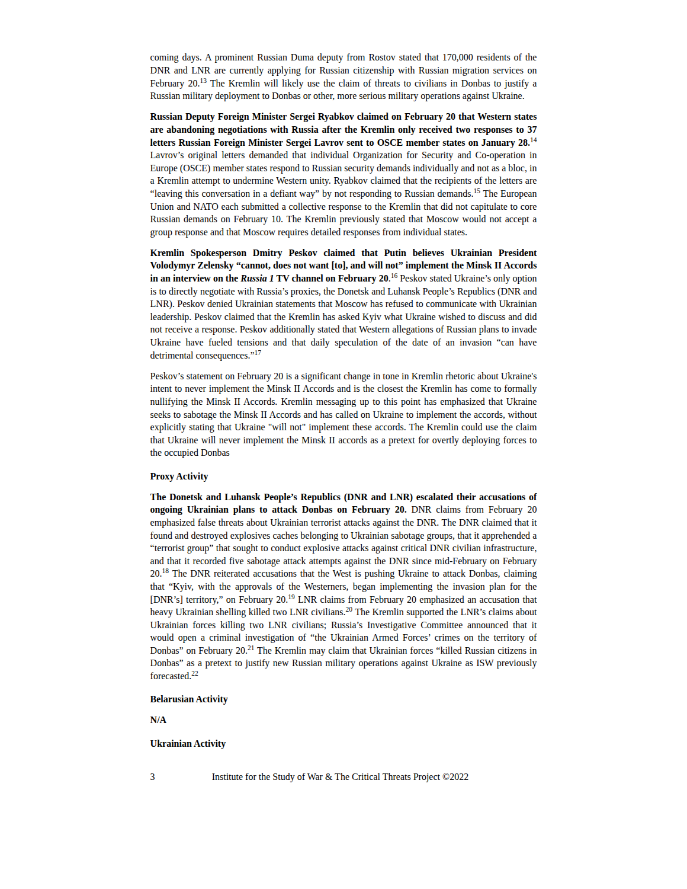coming days. A prominent Russian Duma deputy from Rostov stated that 170,000 residents of the DNR and LNR are currently applying for Russian citizenship with Russian migration services on February 20.13 The Kremlin will likely use the claim of threats to civilians in Donbas to justify a Russian military deployment to Donbas or other, more serious military operations against Ukraine.
Russian Deputy Foreign Minister Sergei Ryabkov claimed on February 20 that Western states are abandoning negotiations with Russia after the Kremlin only received two responses to 37 letters Russian Foreign Minister Sergei Lavrov sent to OSCE member states on January 28.14 Lavrov’s original letters demanded that individual Organization for Security and Co-operation in Europe (OSCE) member states respond to Russian security demands individually and not as a bloc, in a Kremlin attempt to undermine Western unity. Ryabkov claimed that the recipients of the letters are “leaving this conversation in a defiant way” by not responding to Russian demands.15 The European Union and NATO each submitted a collective response to the Kremlin that did not capitulate to core Russian demands on February 10. The Kremlin previously stated that Moscow would not accept a group response and that Moscow requires detailed responses from individual states.
Kremlin Spokesperson Dmitry Peskov claimed that Putin believes Ukrainian President Volodymyr Zelensky “cannot, does not want [to], and will not” implement the Minsk II Accords in an interview on the Russia 1 TV channel on February 20.16 Peskov stated Ukraine’s only option is to directly negotiate with Russia’s proxies, the Donetsk and Luhansk People’s Republics (DNR and LNR). Peskov denied Ukrainian statements that Moscow has refused to communicate with Ukrainian leadership. Peskov claimed that the Kremlin has asked Kyiv what Ukraine wished to discuss and did not receive a response. Peskov additionally stated that Western allegations of Russian plans to invade Ukraine have fueled tensions and that daily speculation of the date of an invasion “can have detrimental consequences.”17
Peskov’s statement on February 20 is a significant change in tone in Kremlin rhetoric about Ukraine's intent to never implement the Minsk II Accords and is the closest the Kremlin has come to formally nullifying the Minsk II Accords. Kremlin messaging up to this point has emphasized that Ukraine seeks to sabotage the Minsk II Accords and has called on Ukraine to implement the accords, without explicitly stating that Ukraine "will not" implement these accords. The Kremlin could use the claim that Ukraine will never implement the Minsk II accords as a pretext for overtly deploying forces to the occupied Donbas
Proxy Activity
The Donetsk and Luhansk People’s Republics (DNR and LNR) escalated their accusations of ongoing Ukrainian plans to attack Donbas on February 20. DNR claims from February 20 emphasized false threats about Ukrainian terrorist attacks against the DNR. The DNR claimed that it found and destroyed explosives caches belonging to Ukrainian sabotage groups, that it apprehended a “terrorist group” that sought to conduct explosive attacks against critical DNR civilian infrastructure, and that it recorded five sabotage attack attempts against the DNR since mid-February on February 20.18 The DNR reiterated accusations that the West is pushing Ukraine to attack Donbas, claiming that “Kyiv, with the approvals of the Westerners, began implementing the invasion plan for the [DNR’s] territory,” on February 20.19 LNR claims from February 20 emphasized an accusation that heavy Ukrainian shelling killed two LNR civilians.20 The Kremlin supported the LNR’s claims about Ukrainian forces killing two LNR civilians; Russia’s Investigative Committee announced that it would open a criminal investigation of “the Ukrainian Armed Forces’ crimes on the territory of Donbas” on February 20.21 The Kremlin may claim that Ukrainian forces “killed Russian citizens in Donbas” as a pretext to justify new Russian military operations against Ukraine as ISW previously forecasted.22
Belarusian Activity
N/A
Ukrainian Activity
3 Institute for the Study of War & The Critical Threats Project ©2022